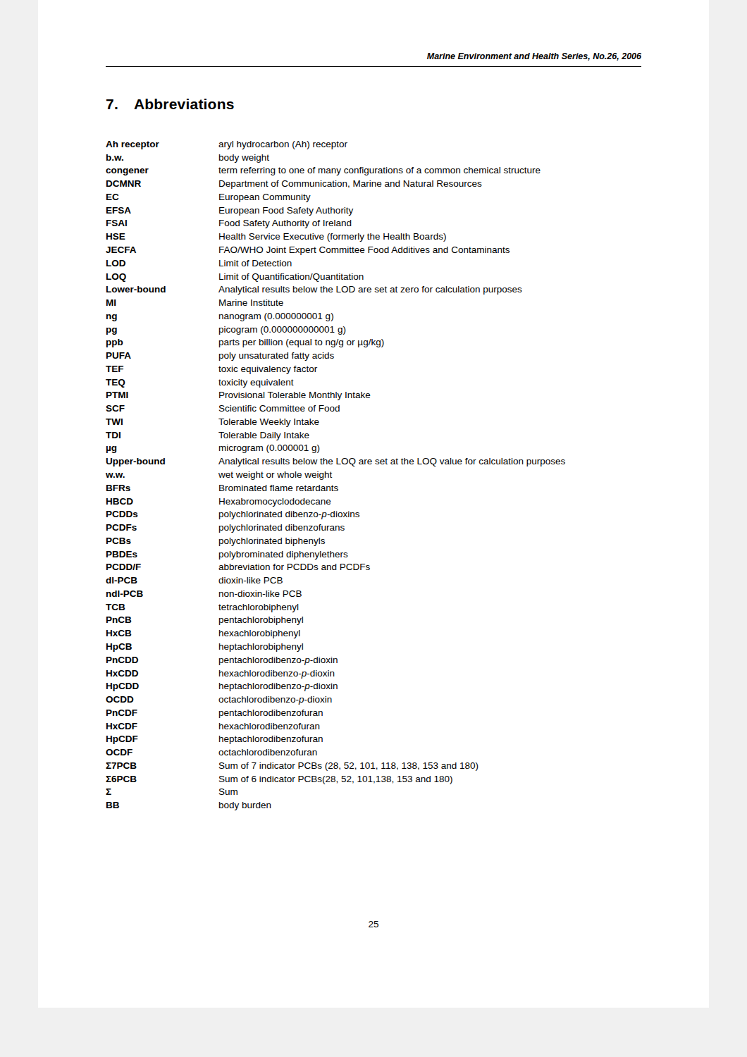Marine Environment and Health Series, No.26, 2006
7. Abbreviations
Ah receptor
aryl hydrocarbon (Ah) receptor
b.w.
body weight
congener
term referring to one of many configurations of a common chemical structure
DCMNR
Department of Communication, Marine and Natural Resources
EC
European Community
EFSA
European Food Safety Authority
FSAI
Food Safety Authority of Ireland
HSE
Health Service Executive (formerly the Health Boards)
JECFA
FAO/WHO Joint Expert Committee Food Additives and Contaminants
LOD
Limit of Detection
LOQ
Limit of Quantification/Quantitation
Lower-bound
Analytical results below the LOD are set at zero for calculation purposes
MI
Marine Institute
ng
nanogram (0.000000001 g)
pg
picogram (0.000000000001 g)
ppb
parts per billion (equal to ng/g or µg/kg)
PUFA
poly unsaturated fatty acids
TEF
toxic equivalency factor
TEQ
toxicity equivalent
PTMI
Provisional Tolerable Monthly Intake
SCF
Scientific Committee of Food
TWI
Tolerable Weekly Intake
TDI
Tolerable Daily Intake
µg
microgram (0.000001 g)
Upper-bound
Analytical results below the LOQ are set at the LOQ value for calculation purposes
w.w.
wet weight or whole weight
BFRs
Brominated flame retardants
HBCD
Hexabromocyclododecane
PCDDs
polychlorinated dibenzo-p-dioxins
PCDFs
polychlorinated dibenzofurans
PCBs
polychlorinated biphenyls
PBDEs
polybrominated diphenylethers
PCDD/F
abbreviation for PCDDs and PCDFs
dl-PCB
dioxin-like PCB
ndl-PCB
non-dioxin-like PCB
TCB
tetrachlorobiphenyl
PnCB
pentachlorobiphenyl
HxCB
hexachlorobiphenyl
HpCB
heptachlorobiphenyl
PnCDD
pentachlorodibenzo-p-dioxin
HxCDD
hexachlorodibenzo-p-dioxin
HpCDD
heptachlorodibenzo-p-dioxin
OCDD
octachlorodibenzo-p-dioxin
PnCDF
pentachlorodibenzofuran
HxCDF
hexachlorodibenzofuran
HpCDF
heptachlorodibenzofuran
OCDF
octachlorodibenzofuran
Σ7PCB
Sum of 7 indicator PCBs (28, 52, 101, 118, 138, 153 and 180)
Σ6PCB
Sum of 6 indicator PCBs(28, 52, 101,138, 153 and 180)
Σ
Sum
BB
body burden
25